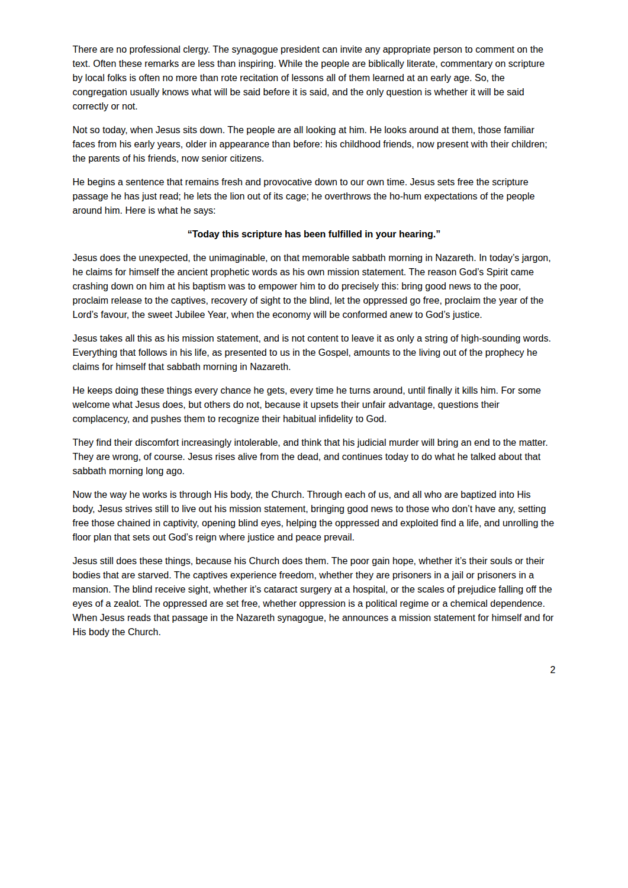There are no professional clergy. The synagogue president can invite any appropriate person to comment on the text. Often these remarks are less than inspiring. While the people are biblically literate, commentary on scripture by local folks is often no more than rote recitation of lessons all of them learned at an early age. So, the congregation usually knows what will be said before it is said, and the only question is whether it will be said correctly or not.
Not so today, when Jesus sits down. The people are all looking at him. He looks around at them, those familiar faces from his early years, older in appearance than before: his childhood friends, now present with their children; the parents of his friends, now senior citizens.
He begins a sentence that remains fresh and provocative down to our own time. Jesus sets free the scripture passage he has just read; he lets the lion out of its cage; he overthrows the ho-hum expectations of the people around him. Here is what he says:
“Today this scripture has been fulfilled in your hearing.”
Jesus does the unexpected, the unimaginable, on that memorable sabbath morning in Nazareth. In today’s jargon, he claims for himself the ancient prophetic words as his own mission statement. The reason God’s Spirit came crashing down on him at his baptism was to empower him to do precisely this: bring good news to the poor, proclaim release to the captives, recovery of sight to the blind, let the oppressed go free, proclaim the year of the Lord’s favour, the sweet Jubilee Year, when the economy will be conformed anew to God’s justice.
Jesus takes all this as his mission statement, and is not content to leave it as only a string of high-sounding words. Everything that follows in his life, as presented to us in the Gospel, amounts to the living out of the prophecy he claims for himself that sabbath morning in Nazareth.
He keeps doing these things every chance he gets, every time he turns around, until finally it kills him. For some welcome what Jesus does, but others do not, because it upsets their unfair advantage, questions their complacency, and pushes them to recognize their habitual infidelity to God.
They find their discomfort increasingly intolerable, and think that his judicial murder will bring an end to the matter. They are wrong, of course. Jesus rises alive from the dead, and continues today to do what he talked about that sabbath morning long ago.
Now the way he works is through His body, the Church. Through each of us, and all who are baptized into His body, Jesus strives still to live out his mission statement, bringing good news to those who don’t have any, setting free those chained in captivity, opening blind eyes, helping the oppressed and exploited find a life, and unrolling the floor plan that sets out God’s reign where justice and peace prevail.
Jesus still does these things, because his Church does them. The poor gain hope, whether it’s their souls or their bodies that are starved. The captives experience freedom, whether they are prisoners in a jail or prisoners in a mansion. The blind receive sight, whether it’s cataract surgery at a hospital, or the scales of prejudice falling off the eyes of a zealot. The oppressed are set free, whether oppression is a political regime or a chemical dependence. When Jesus reads that passage in the Nazareth synagogue, he announces a mission statement for himself and for His body the Church.
2